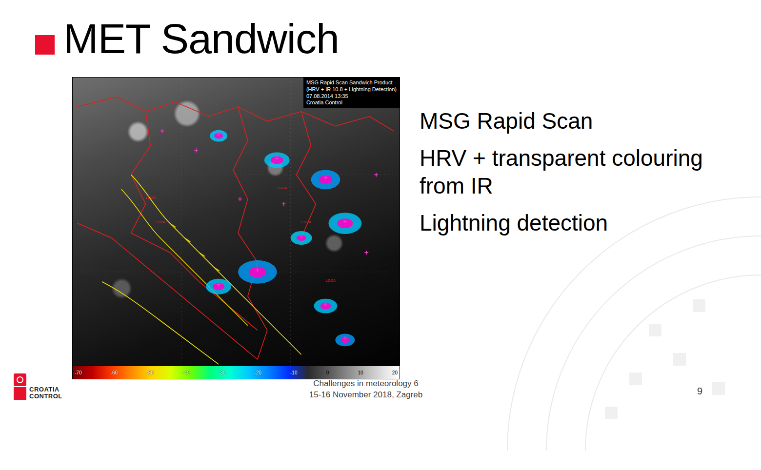MET Sandwich
MSG Rapid Scan Sandwich Product
(HRV + IR 10.8 + Lightning Detection)
07.08.2014 13:35
Croatia Control
LDZA LDZA LDZA LDZA LDZA
-70-60-50-40 -30-20-100 1020
MSG Rapid Scan
HRV + transparent colouring from IR
Lightning detection
Challenges in meteorology 6
15-16 November 2018, Zagreb
9
CROATIA
CONTROL